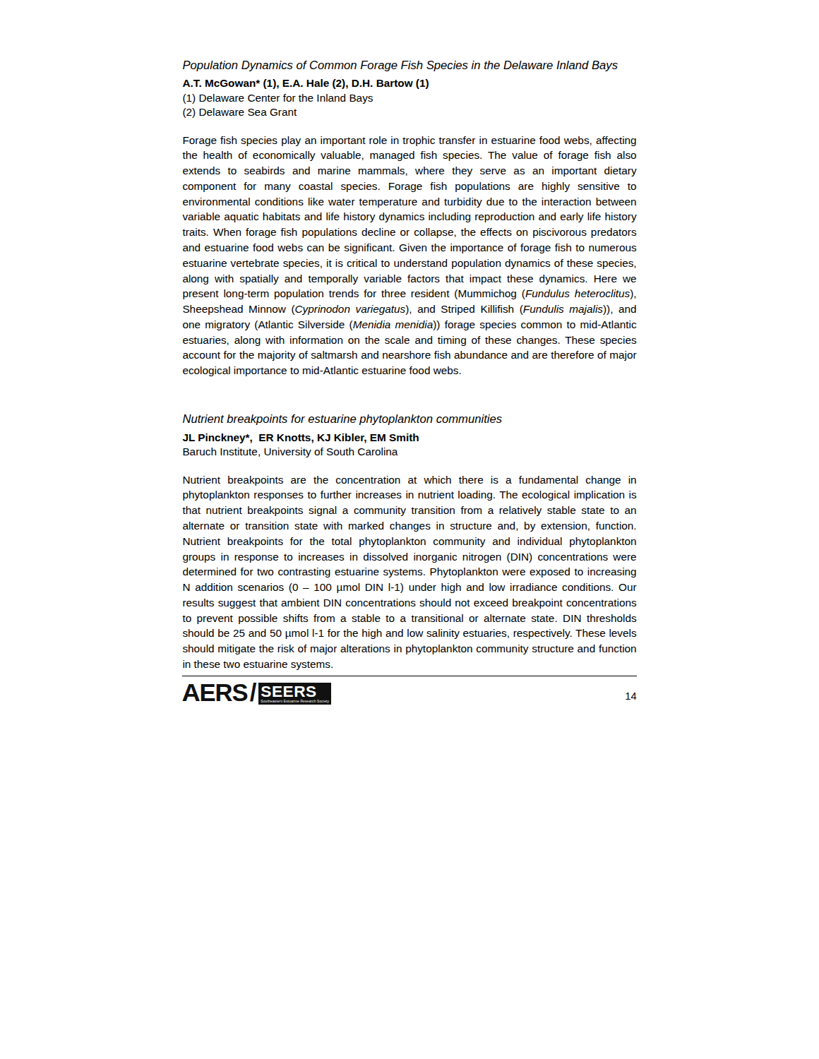Population Dynamics of Common Forage Fish Species in the Delaware Inland Bays
A.T. McGowan* (1), E.A. Hale (2), D.H. Bartow (1)
(1) Delaware Center for the Inland Bays
(2) Delaware Sea Grant
Forage fish species play an important role in trophic transfer in estuarine food webs, affecting the health of economically valuable, managed fish species. The value of forage fish also extends to seabirds and marine mammals, where they serve as an important dietary component for many coastal species. Forage fish populations are highly sensitive to environmental conditions like water temperature and turbidity due to the interaction between variable aquatic habitats and life history dynamics including reproduction and early life history traits. When forage fish populations decline or collapse, the effects on piscivorous predators and estuarine food webs can be significant. Given the importance of forage fish to numerous estuarine vertebrate species, it is critical to understand population dynamics of these species, along with spatially and temporally variable factors that impact these dynamics. Here we present long-term population trends for three resident (Mummichog (Fundulus heteroclitus), Sheepshead Minnow (Cyprinodon variegatus), and Striped Killifish (Fundulis majalis)), and one migratory (Atlantic Silverside (Menidia menidia)) forage species common to mid-Atlantic estuaries, along with information on the scale and timing of these changes. These species account for the majority of saltmarsh and nearshore fish abundance and are therefore of major ecological importance to mid-Atlantic estuarine food webs.
Nutrient breakpoints for estuarine phytoplankton communities
JL Pinckney*, ER Knotts, KJ Kibler, EM Smith
Baruch Institute, University of South Carolina
Nutrient breakpoints are the concentration at which there is a fundamental change in phytoplankton responses to further increases in nutrient loading. The ecological implication is that nutrient breakpoints signal a community transition from a relatively stable state to an alternate or transition state with marked changes in structure and, by extension, function. Nutrient breakpoints for the total phytoplankton community and individual phytoplankton groups in response to increases in dissolved inorganic nitrogen (DIN) concentrations were determined for two contrasting estuarine systems. Phytoplankton were exposed to increasing N addition scenarios (0 – 100 µmol DIN l-1) under high and low irradiance conditions. Our results suggest that ambient DIN concentrations should not exceed breakpoint concentrations to prevent possible shifts from a stable to a transitional or alternate state. DIN thresholds should be 25 and 50 µmol l-1 for the high and low salinity estuaries, respectively. These levels should mitigate the risk of major alterations in phytoplankton community structure and function in these two estuarine systems.
AERS/SEERSSoutheastern Estuarine Research Society
14